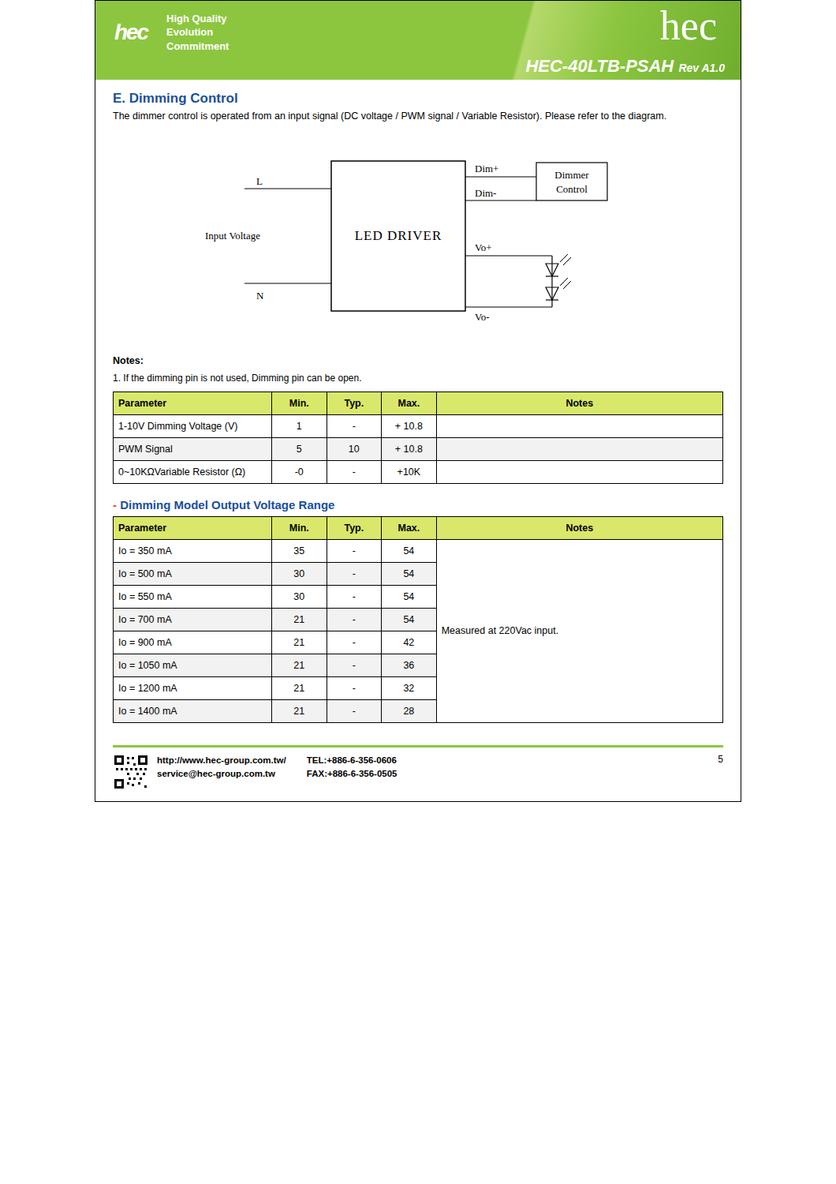hec
High Quality
Evolution
Commitment
hec
HEC-40LTB-PSAH Rev A1.0
E. Dimming Control
The dimmer control is operated from an input signal (DC voltage / PWM signal / Variable Resistor). Please refer to the diagram.
LED DRIVER L N Input Voltage Dim+ Dim- Dimmer Control Vo+ Vo-
Notes:
1. If the dimming pin is not used, Dimming pin can be open.
| Parameter | Min. | Typ. | Max. | Notes |
| --- | --- | --- | --- | --- |
| 1-10V Dimming Voltage (V) | 1 | - | + 10.8 | |
| PWM Signal | 5 | 10 | + 10.8 | |
| 0~10KΩVariable Resistor (Ω) | -0 | - | +10K | |
- Dimming Model Output Voltage Range
| Parameter | Min. | Typ. | Max. | Notes |
| --- | --- | --- | --- | --- |
| Io = 350 mA | 35 | - | 54 | Measured at 220Vac input. |
| Io = 500 mA | 30 | - | 54 |
| Io = 550 mA | 30 | - | 54 |
| Io = 700 mA | 21 | - | 54 |
| Io = 900 mA | 21 | - | 42 |
| Io = 1050 mA | 21 | - | 36 |
| Io = 1200 mA | 21 | - | 32 |
| Io = 1400 mA | 21 | - | 28 |
http://www.hec-group.com.tw/
service@hec-group.com.tw
TEL:+886-6-356-0606
FAX:+886-6-356-0505
5